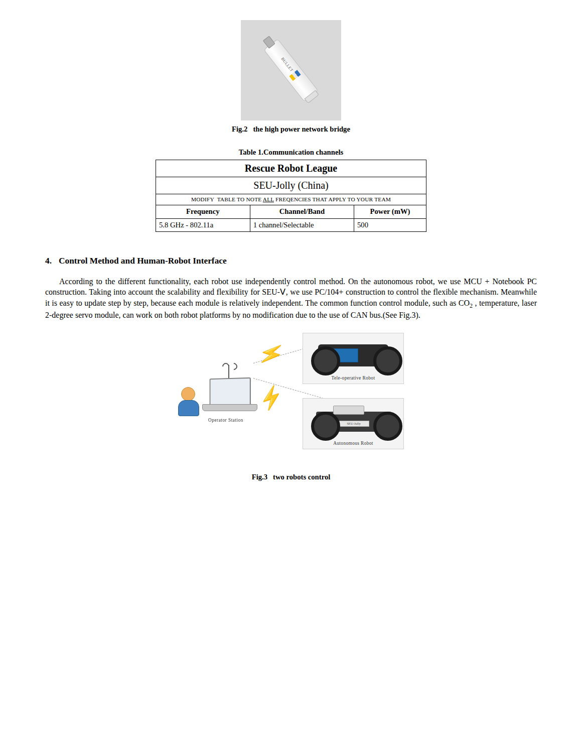BULLET
Fig.2 the high power network bridge
Table 1.Communication channels
| Rescue Robot League |
| SEU-Jolly (China) |
| MODIFY TABLE TO NOTE ALL FREQENCIES THAT APPLY TO YOUR TEAM |
| Frequency | Channel/Band | Power (mW) |
| 5.8 GHz - 802.11a | 1 channel/Selectable | 500 |
4. Control Method and Human-Robot Interface
According to the different functionality, each robot use independently control method. On the autonomous robot, we use MCU + Notebook PC construction. Taking into account the scalability and flexibility for SEU-Ⅴ, we use PC/104+ construction to control the flexible mechanism. Meanwhile it is easy to update step by step, because each module is relatively independent. The common function control module, such as CO2 , temperature, laser 2-degree servo module, can work on both robot platforms by no modification due to the use of CAN bus.(See Fig.3).
Operator Station
⚡
⚡
Tele-operative Robot
SEU-Jolly
Autonomous Robot
Fig.3 two robots control